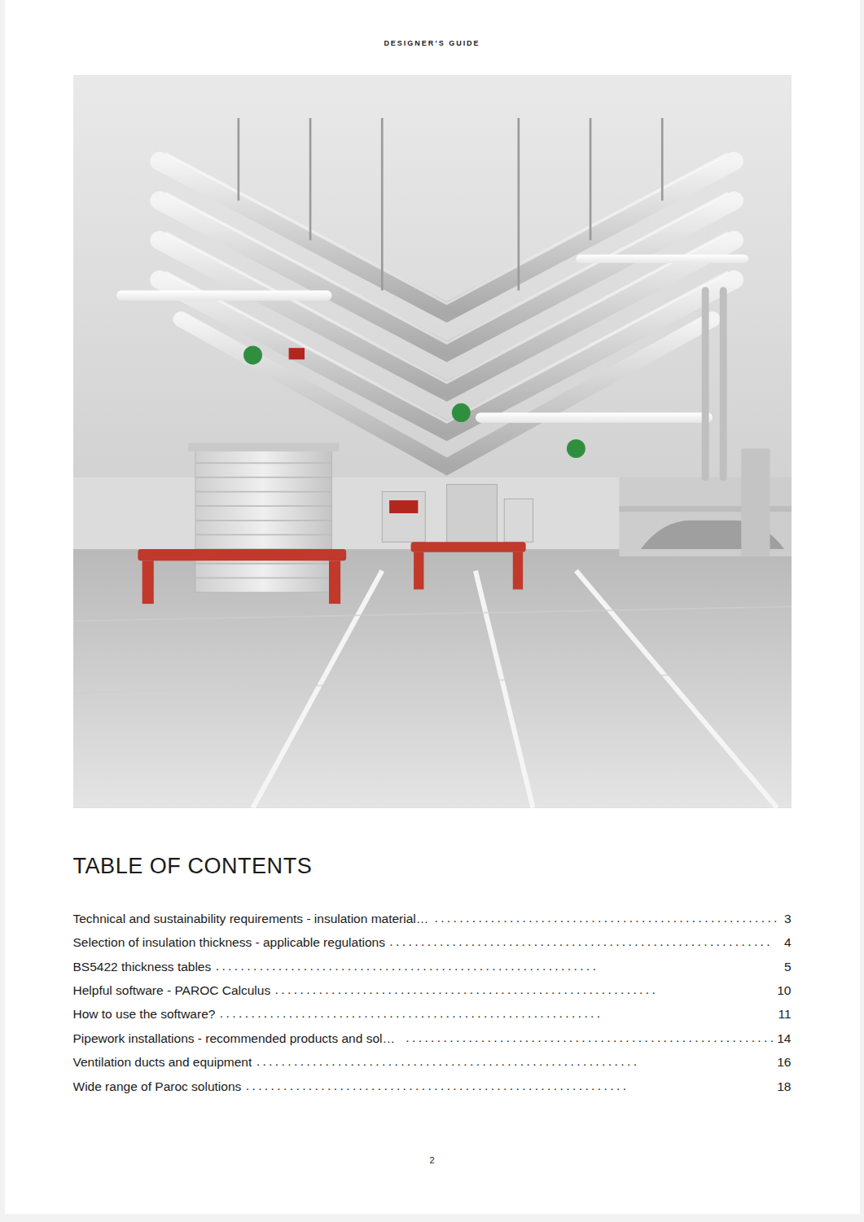Designer’s Guide
Table of contents
Technical and sustainability requirements - insulation material selection ............................................................. 3
Selection of insulation thickness - applicable regulations ............................................................. 4
BS5422 thickness tables ............................................................. 5
Helpful software - PAROC Calculus ............................................................. 10
How to use the software? ............................................................. 11
Pipework installations - recommended products and solutions ............................................................. 14
Ventilation ducts and equipment ............................................................. 16
Wide range of Paroc solutions ............................................................. 18
2